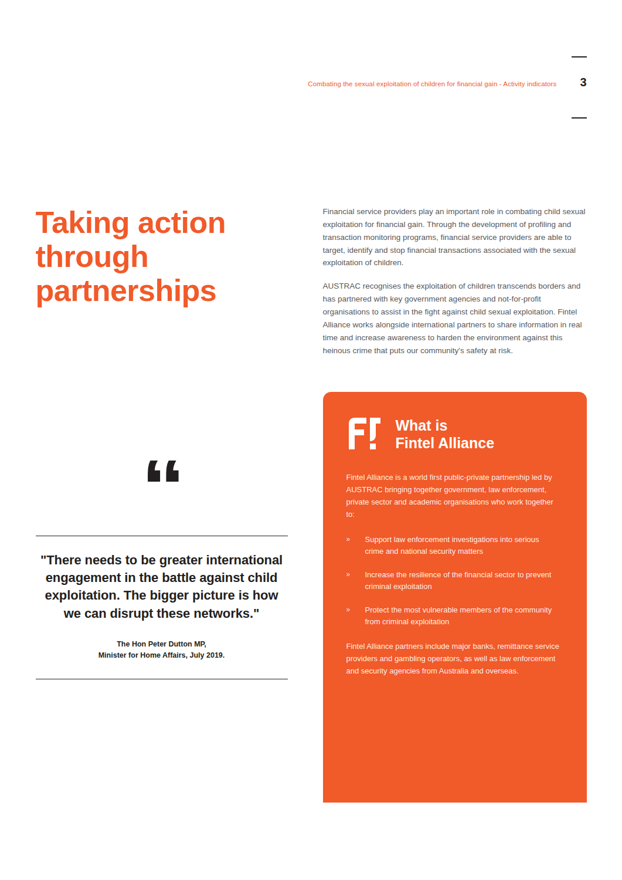Combating the sexual exploitation of children for financial gain - Activity indicators
3
Taking action
through
partnerships
“
"There needs to be greater international engagement in the battle against child exploitation. The bigger picture is how we can disrupt these networks."
The Hon Peter Dutton MP,
Minister for Home Affairs, July 2019.
Financial service providers play an important role in combating child sexual exploitation for financial gain. Through the development of profiling and transaction monitoring programs, financial service providers are able to target, identify and stop financial transactions associated with the sexual exploitation of children.
AUSTRAC recognises the exploitation of children transcends borders and has partnered with key government agencies and not-for-profit organisations to assist in the fight against child sexual exploitation. Fintel Alliance works alongside international partners to share information in real time and increase awareness to harden the environment against this heinous crime that puts our community's safety at risk.
What is
Fintel Alliance
Fintel Alliance is a world first public-private partnership led by AUSTRAC bringing together government, law enforcement, private sector and academic organisations who work together to:
»Support law enforcement investigations into serious crime and national security matters
»Increase the resilience of the financial sector to prevent criminal exploitation
»Protect the most vulnerable members of the community from criminal exploitation
Fintel Alliance partners include major banks, remittance service providers and gambling operators, as well as law enforcement and security agencies from Australia and overseas.